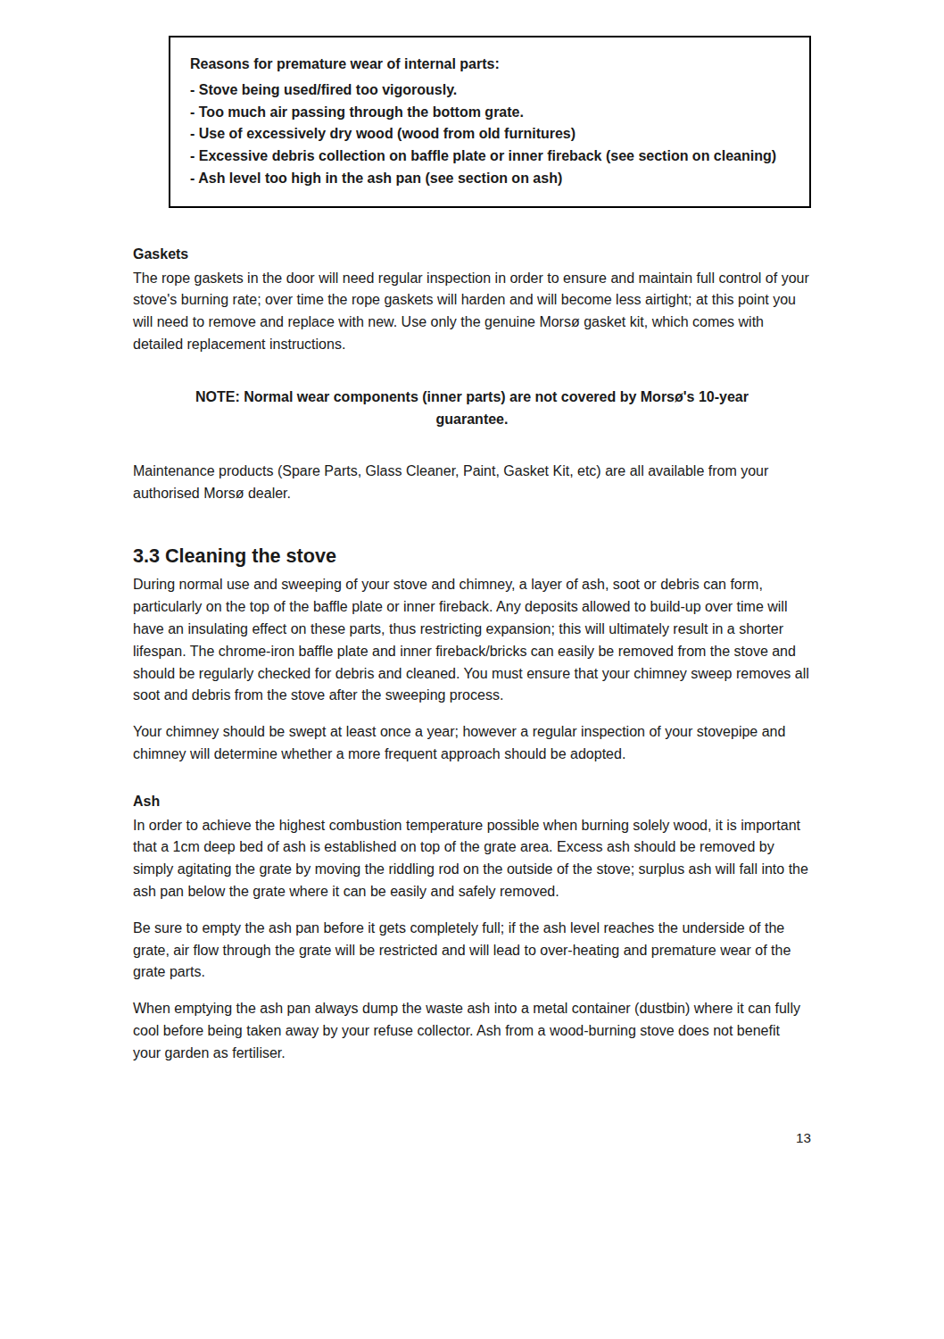Reasons for premature wear of internal parts:
Stove being used/fired too vigorously.
Too much air passing through the bottom grate.
Use of excessively dry wood (wood from old furnitures)
Excessive debris collection on baffle plate or inner fireback (see section on cleaning)
Ash level too high in the ash pan (see section on ash)
Gaskets
The rope gaskets in the door will need regular inspection in order to ensure and maintain full control of your stove's burning rate; over time the rope gaskets will harden and will become less airtight; at this point you will need to remove and replace with new. Use only the genuine Morsø gasket kit, which comes with detailed replacement instructions.
NOTE: Normal wear components (inner parts) are not covered by Morsø's 10-year guarantee.
Maintenance products (Spare Parts, Glass Cleaner, Paint, Gasket Kit, etc) are all available from your authorised Morsø dealer.
3.3 Cleaning the stove
During normal use and sweeping of your stove and chimney, a layer of ash, soot or debris can form, particularly on the top of the baffle plate or inner fireback. Any deposits allowed to build-up over time will have an insulating effect on these parts, thus restricting expansion; this will ultimately result in a shorter lifespan. The chrome-iron baffle plate and inner fireback/bricks can easily be removed from the stove and should be regularly checked for debris and cleaned. You must ensure that your chimney sweep removes all soot and debris from the stove after the sweeping process.
Your chimney should be swept at least once a year; however a regular inspection of your stovepipe and chimney will determine whether a more frequent approach should be adopted.
Ash
In order to achieve the highest combustion temperature possible when burning solely wood, it is important that a 1cm deep bed of ash is established on top of the grate area. Excess ash should be removed by simply agitating the grate by moving the riddling rod on the outside of the stove; surplus ash will fall into the ash pan below the grate where it can be easily and safely removed.
Be sure to empty the ash pan before it gets completely full; if the ash level reaches the underside of the grate, air flow through the grate will be restricted and will lead to over-heating and premature wear of the grate parts.
When emptying the ash pan always dump the waste ash into a metal container (dustbin) where it can fully cool before being taken away by your refuse collector. Ash from a wood-burning stove does not benefit your garden as fertiliser.
13